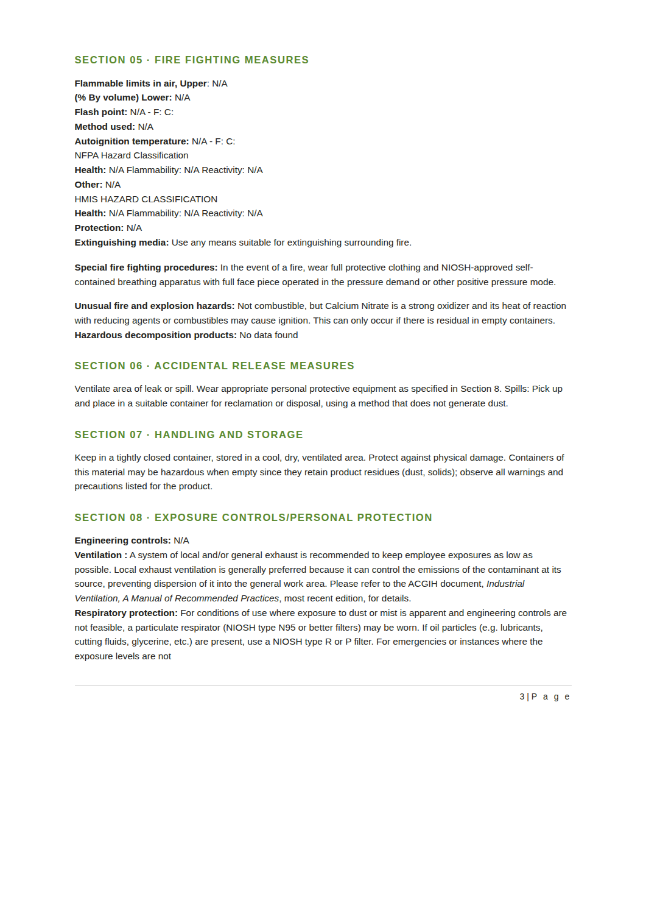Section 05 · Fire Fighting Measures
Flammable limits in air, Upper: N/A
(% By volume) Lower: N/A
Flash point: N/A - F: C:
Method used: N/A
Autoignition temperature: N/A - F: C:
NFPA Hazard Classification
Health: N/A Flammability: N/A Reactivity: N/A
Other: N/A
HMIS HAZARD CLASSIFICATION
Health: N/A Flammability: N/A Reactivity: N/A
Protection: N/A
Extinguishing media: Use any means suitable for extinguishing surrounding fire.
Special fire fighting procedures: In the event of a fire, wear full protective clothing and NIOSH-approved self-contained breathing apparatus with full face piece operated in the pressure demand or other positive pressure mode.
Unusual fire and explosion hazards: Not combustible, but Calcium Nitrate is a strong oxidizer and its heat of reaction with reducing agents or combustibles may cause ignition. This can only occur if there is residual in empty containers.
Hazardous decomposition products: No data found
Section 06 · Accidental Release Measures
Ventilate area of leak or spill. Wear appropriate personal protective equipment as specified in Section 8. Spills: Pick up and place in a suitable container for reclamation or disposal, using a method that does not generate dust.
Section 07 · Handling and Storage
Keep in a tightly closed container, stored in a cool, dry, ventilated area. Protect against physical damage. Containers of this material may be hazardous when empty since they retain product residues (dust, solids); observe all warnings and precautions listed for the product.
Section 08 · Exposure Controls/Personal Protection
Engineering controls: N/A
Ventilation : A system of local and/or general exhaust is recommended to keep employee exposures as low as possible. Local exhaust ventilation is generally preferred because it can control the emissions of the contaminant at its source, preventing dispersion of it into the general work area. Please refer to the ACGIH document, Industrial Ventilation, A Manual of Recommended Practices, most recent edition, for details.
Respiratory protection: For conditions of use where exposure to dust or mist is apparent and engineering controls are not feasible, a particulate respirator (NIOSH type N95 or better filters) may be worn. If oil particles (e.g. lubricants, cutting fluids, glycerine, etc.) are present, use a NIOSH type R or P filter. For emergencies or instances where the exposure levels are not
3 | P a g e